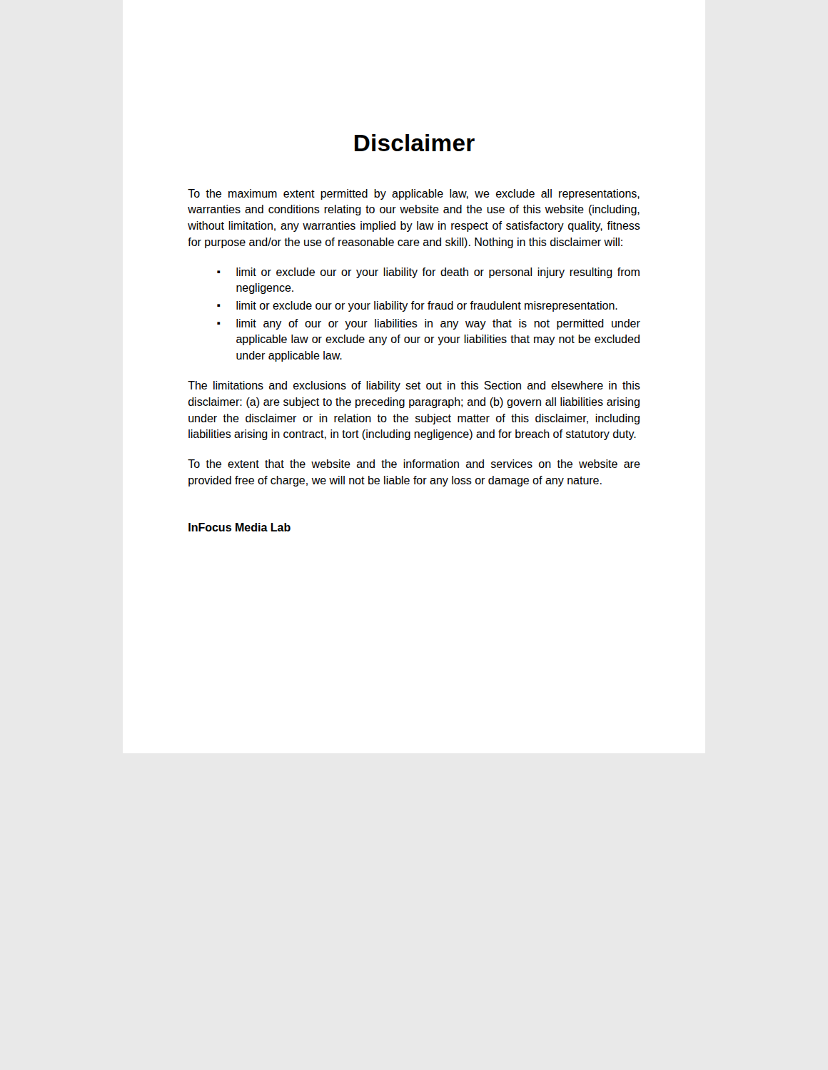Disclaimer
To the maximum extent permitted by applicable law, we exclude all representations, warranties and conditions relating to our website and the use of this website (including, without limitation, any warranties implied by law in respect of satisfactory quality, fitness for purpose and/or the use of reasonable care and skill). Nothing in this disclaimer will:
limit or exclude our or your liability for death or personal injury resulting from negligence.
limit or exclude our or your liability for fraud or fraudulent misrepresentation.
limit any of our or your liabilities in any way that is not permitted under applicable law or exclude any of our or your liabilities that may not be excluded under applicable law.
The limitations and exclusions of liability set out in this Section and elsewhere in this disclaimer: (a) are subject to the preceding paragraph; and (b) govern all liabilities arising under the disclaimer or in relation to the subject matter of this disclaimer, including liabilities arising in contract, in tort (including negligence) and for breach of statutory duty.
To the extent that the website and the information and services on the website are provided free of charge, we will not be liable for any loss or damage of any nature.
InFocus Media Lab